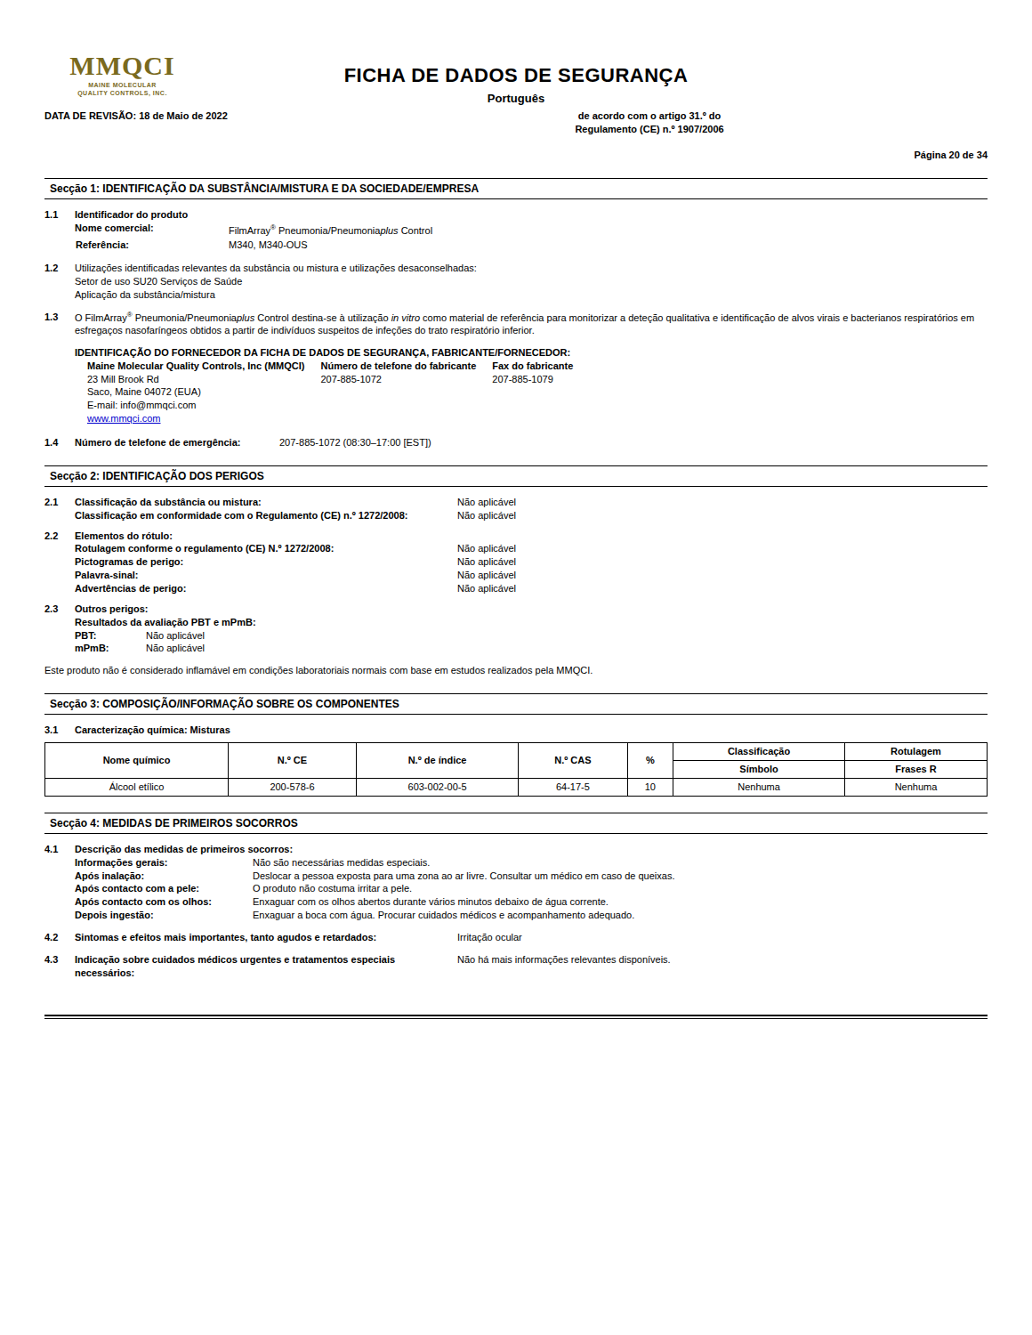MMQCI
MAINE MOLECULAR
QUALITY CONTROLS, INC.
FICHA DE DADOS DE SEGURANÇA
Português
DATA DE REVISÃO: 18 de Maio de 2022
de acordo com o artigo 31.º do
Regulamento (CE) n.º 1907/2006
Página 20 de 34
Secção 1: IDENTIFICAÇÃO DA SUBSTÂNCIA/MISTURA E DA SOCIEDADE/EMPRESA
1.1
Identificador do produto
Nome comercial:
| | FilmArray ® Pneumonia/Pneumonia plus Control |
| Referência: | M340, M340-OUS |
1.2
Utilizações identificadas relevantes da substância ou mistura e utilizações desaconselhadas:
Setor de uso SU20 Serviços de Saúde
Aplicação da substância/mistura
1.3
O FilmArray® Pneumonia/Pneumoniaplus Control destina-se à utilização in vitro como material de referência para monitorizar a deteção qualitativa e identificação de alvos virais e bacterianos respiratórios em esfregaços nasofaríngeos obtidos a partir de indivíduos suspeitos de infeções do trato respiratório inferior.
IDENTIFICAÇÃO DO FORNECEDOR DA FICHA DE DADOS DE SEGURANÇA, FABRICANTE/FORNECEDOR:
| Maine Molecular Quality Controls, Inc (MMQCI) | Número de telefone do fabricante | Fax do fabricante |
| 23 Mill Brook Rd | 207-885-1072 | 207-885-1079 |
| Saco, Maine 04072 (EUA) | | |
| E-mail: info@mmqci.com | | |
| www.mmqci.com | | |
1.4
Número de telefone de emergência:
207-885-1072 (08:30–17:00 [EST])
Secção 2: IDENTIFICAÇÃO DOS PERIGOS
2.1
Classificação da substância ou mistura:
Não aplicável
Classificação em conformidade com o Regulamento (CE) n.º 1272/2008:
Não aplicável
2.2
Elementos do rótulo:
Rotulagem conforme o regulamento (CE) N.º 1272/2008:
Não aplicável
Pictogramas de perigo:
Não aplicável
Palavra-sinal:
Não aplicável
Advertências de perigo:
Não aplicável
2.3
Outros perigos:
Resultados da avaliação PBT e mPmB:
PBT:
Não aplicável
mPmB:
Não aplicável
Este produto não é considerado inflamável em condições laboratoriais normais com base em estudos realizados pela MMQCI.
Secção 3: COMPOSIÇÃO/INFORMAÇÃO SOBRE OS COMPONENTES
3.1
Caracterização química: Misturas
| Nome químico | N.º CE | N.º de índice | N.º CAS | % | Classificação | Rotulagem |
| --- | --- | --- | --- | --- | --- | --- |
| Símbolo | Frases R |
| Álcool etílico | 200-578-6 | 603-002-00-5 | 64-17-5 | 10 | Nenhuma | Nenhuma |
Secção 4: MEDIDAS DE PRIMEIROS SOCORROS
4.1
Descrição das medidas de primeiros socorros:
Informações gerais:
Não são necessárias medidas especiais.
Após inalação:
Deslocar a pessoa exposta para uma zona ao ar livre. Consultar um médico em caso de queixas.
Após contacto com a pele:
O produto não costuma irritar a pele.
Após contacto com os olhos:
Enxaguar com os olhos abertos durante vários minutos debaixo de água corrente.
Depois ingestão:
Enxaguar a boca com água. Procurar cuidados médicos e acompanhamento adequado.
4.2
Sintomas e efeitos mais importantes, tanto agudos e retardados:
Irritação ocular
4.3
Indicação sobre cuidados médicos urgentes e tratamentos especiais necessários:
Não há mais informações relevantes disponíveis.